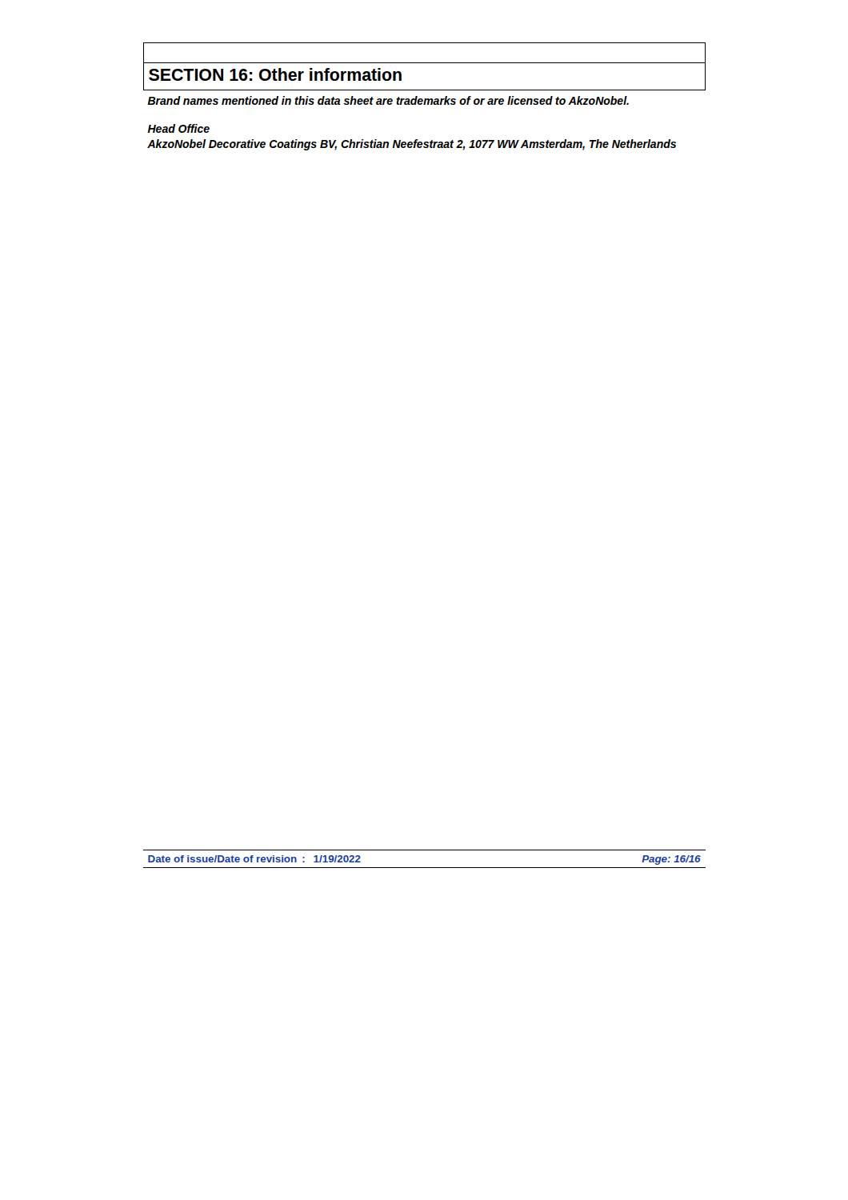SECTION 16: Other information
Brand names mentioned in this data sheet are trademarks of or are licensed to AkzoNobel.
Head Office
AkzoNobel Decorative Coatings BV, Christian Neefestraat 2, 1077 WW Amsterdam, The Netherlands
Date of issue/Date of revision: 1/19/2022
Page: 16/16